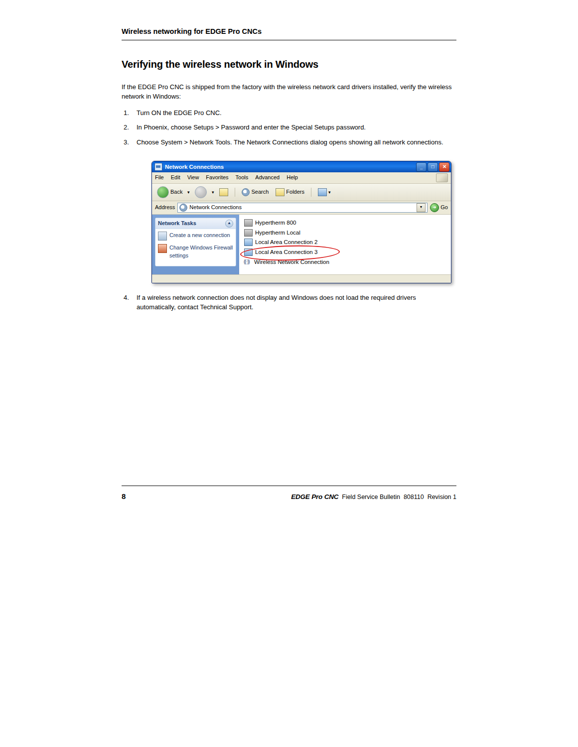Wireless networking for EDGE Pro CNCs
Verifying the wireless network in Windows
If the EDGE Pro CNC is shipped from the factory with the wireless network card drivers installed, verify the wireless network in Windows:
Turn ON the EDGE Pro CNC.
In Phoenix, choose Setups > Password and enter the Special Setups password.
Choose System > Network Tools. The Network Connections dialog opens showing all network connections.
Network Connections _ □ ✕
File Edit View Favorites Tools Advanced Help
Back ▾ ▾ Search Folders ▾
Address Network Connections ▾ ➜ Go
Network Tasks ▴
Create a new connection
Change Windows Firewall settings
Hypertherm 800
Hypertherm Local
Local Area Connection 2
Local Area Connection 3
Wireless Network Connection
If a wireless network connection does not display and Windows does not load the required drivers automatically, contact Technical Support.
8 EDGE Pro CNC Field Service Bulletin 808110 Revision 1